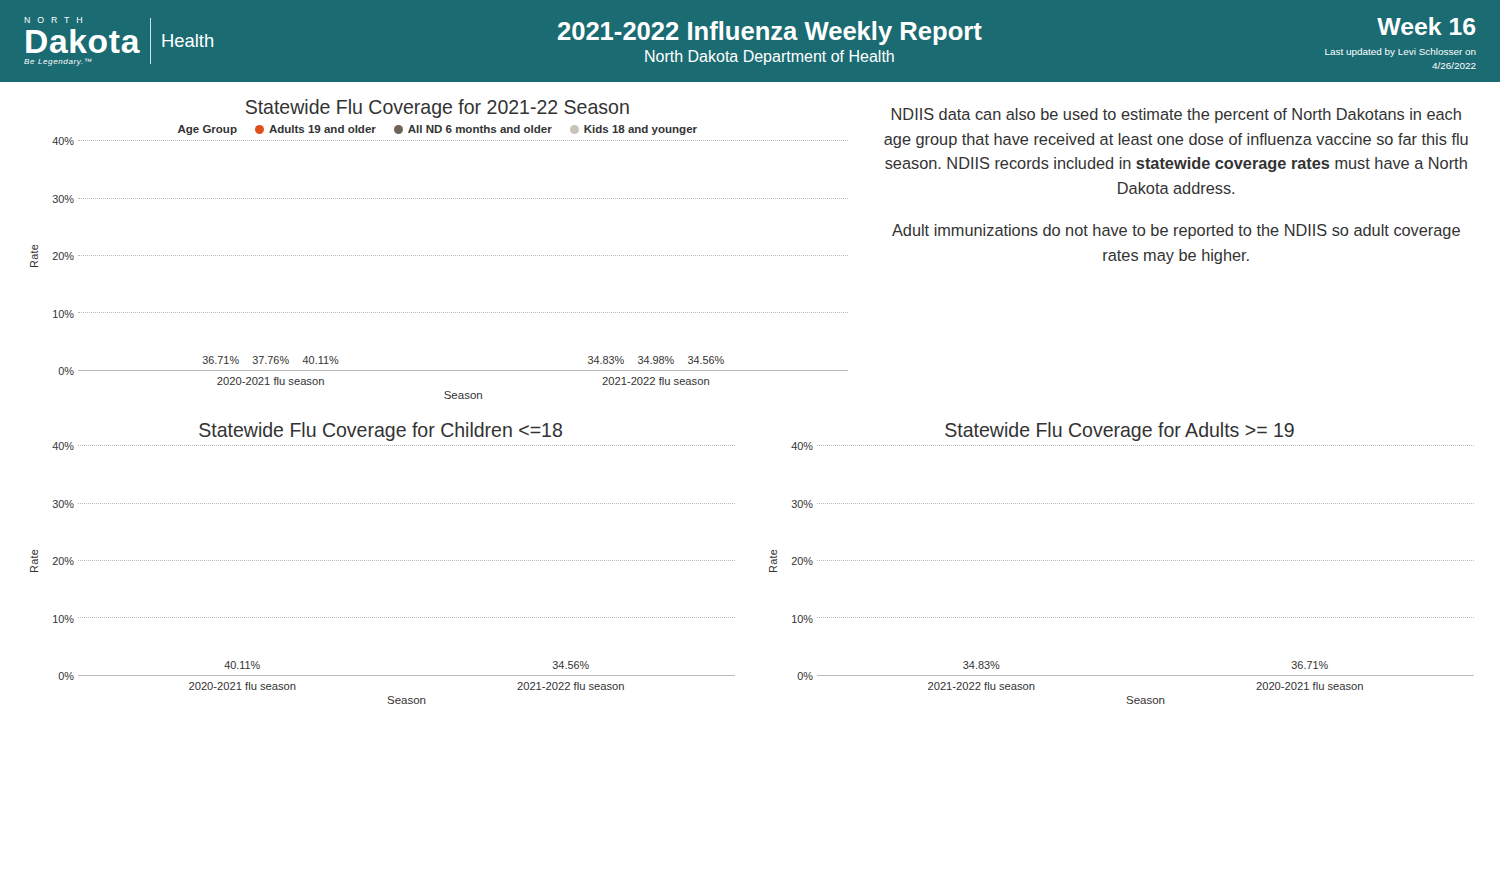N O R T H Dakota Be Legendary.™
Health
2021-2022 Influenza Weekly Report
North Dakota Department of Health
Week 16 Last updated by Levi Schlosser on
4/26/2022
Statewide Flu Coverage for 2021-22 Season
Age Group Adults 19 and older All ND 6 months and older Kids 18 and younger
Rate
40% 30% 20% 10% 0%
36.71%
37.76%
40.11%
34.83%
34.98%
34.56%
2020-2021 flu season 2021-2022 flu season
Season
NDIIS data can also be used to estimate the percent of North Dakotans in each age group that have received at least one dose of influenza vaccine so far this flu season. NDIIS records included in statewide coverage rates must have a North Dakota address.
Adult immunizations do not have to be reported to the NDIIS so adult coverage rates may be higher.
Statewide Flu Coverage for Children <=18
Rate
40% 30% 20% 10% 0%
40.11%
34.56%
2020-2021 flu season 2021-2022 flu season
Season
Statewide Flu Coverage for Adults >= 19
Rate
40% 30% 20% 10% 0%
34.83%
36.71%
2021-2022 flu season 2020-2021 flu season
Season